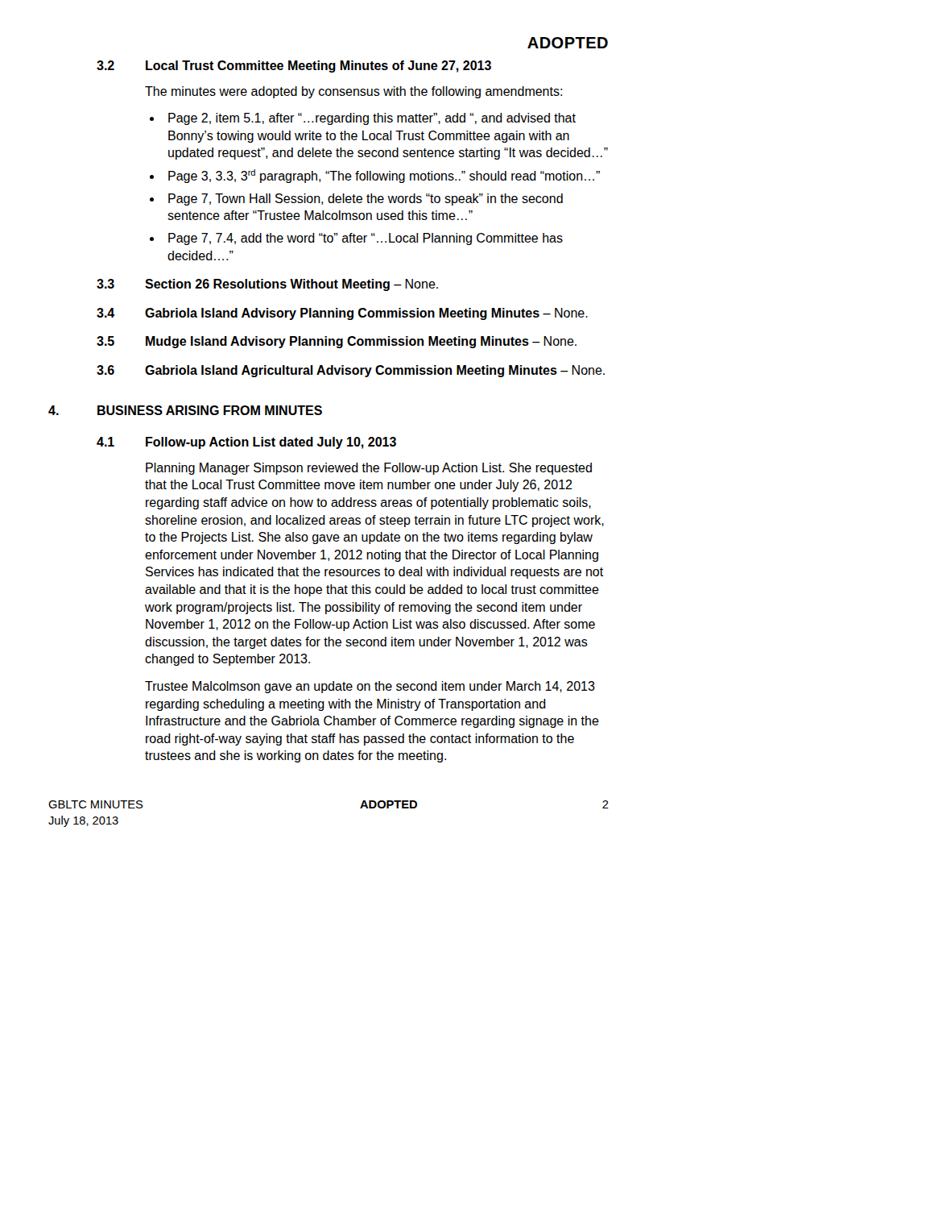ADOPTED
3.2
Local Trust Committee Meeting Minutes of June 27, 2013
The minutes were adopted by consensus with the following amendments:
Page 2, item 5.1, after “…regarding this matter”, add “, and advised that Bonny’s towing would write to the Local Trust Committee again with an updated request”, and delete the second sentence starting “It was decided…”
Page 3, 3.3, 3rd paragraph, “The following motions..” should read “motion…”
Page 7, Town Hall Session, delete the words “to speak” in the second sentence after “Trustee Malcolmson used this time…”
Page 7, 7.4, add the word “to” after “…Local Planning Committee has decided….”
3.3
Section 26 Resolutions Without Meeting – None.
3.4
Gabriola Island Advisory Planning Commission Meeting Minutes – None.
3.5
Mudge Island Advisory Planning Commission Meeting Minutes – None.
3.6
Gabriola Island Agricultural Advisory Commission Meeting Minutes – None.
4.
BUSINESS ARISING FROM MINUTES
4.1
Follow-up Action List dated July 10, 2013
Planning Manager Simpson reviewed the Follow-up Action List. She requested that the Local Trust Committee move item number one under July 26, 2012 regarding staff advice on how to address areas of potentially problematic soils, shoreline erosion, and localized areas of steep terrain in future LTC project work, to the Projects List. She also gave an update on the two items regarding bylaw enforcement under November 1, 2012 noting that the Director of Local Planning Services has indicated that the resources to deal with individual requests are not available and that it is the hope that this could be added to local trust committee work program/projects list. The possibility of removing the second item under November 1, 2012 on the Follow-up Action List was also discussed. After some discussion, the target dates for the second item under November 1, 2012 was changed to September 2013.
Trustee Malcolmson gave an update on the second item under March 14, 2013 regarding scheduling a meeting with the Ministry of Transportation and Infrastructure and the Gabriola Chamber of Commerce regarding signage in the road right-of-way saying that staff has passed the contact information to the trustees and she is working on dates for the meeting.
GBLTC MINUTES
July 18, 2013
ADOPTED
2